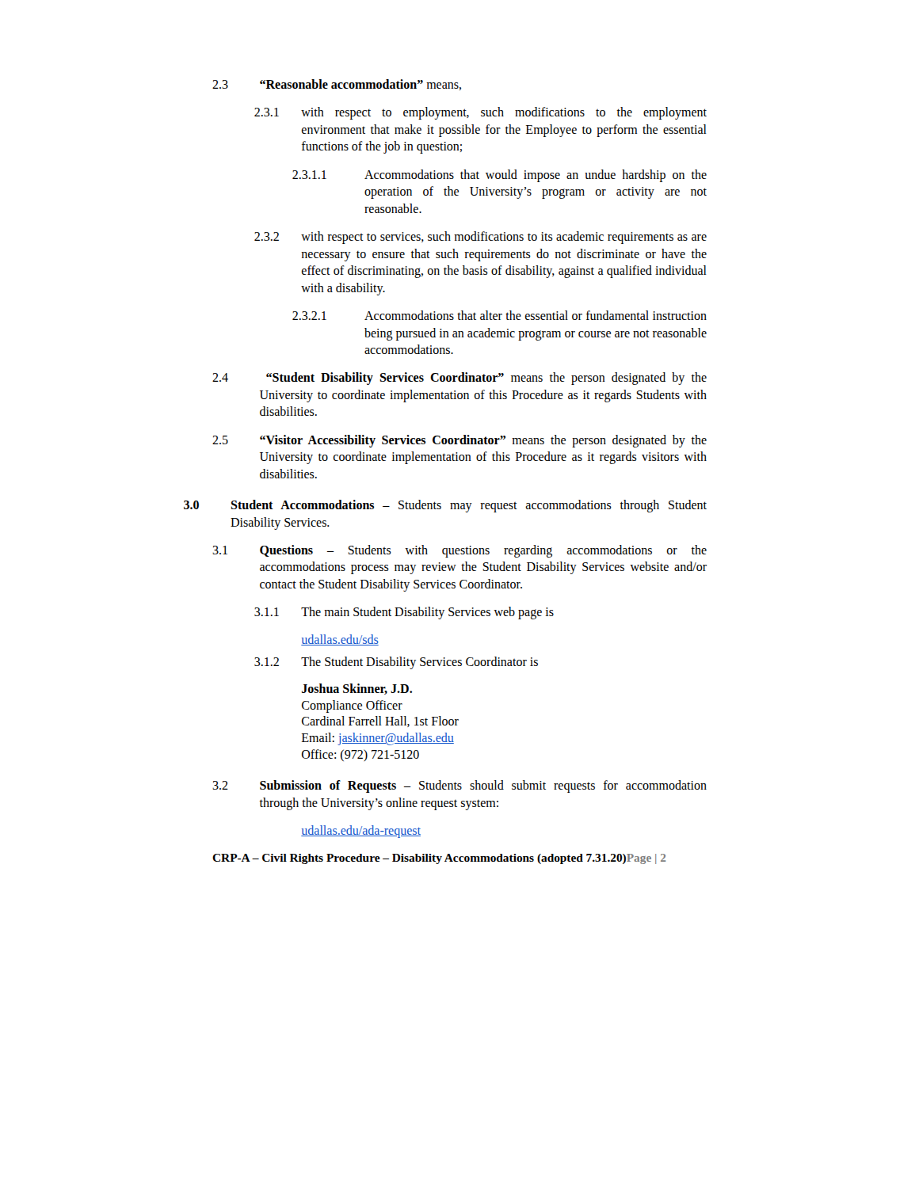2.3
“Reasonable accommodation” means,
2.3.1
with respect to employment, such modifications to the employment environment that make it possible for the Employee to perform the essential functions of the job in question;
2.3.1.1
Accommodations that would impose an undue hardship on the operation of the University’s program or activity are not reasonable.
2.3.2
with respect to services, such modifications to its academic requirements as are necessary to ensure that such requirements do not discriminate or have the effect of discriminating, on the basis of disability, against a qualified individual with a disability.
2.3.2.1
Accommodations that alter the essential or fundamental instruction being pursued in an academic program or course are not reasonable accommodations.
2.4
“Student Disability Services Coordinator” means the person designated by the University to coordinate implementation of this Procedure as it regards Students with disabilities.
2.5
“Visitor Accessibility Services Coordinator” means the person designated by the University to coordinate implementation of this Procedure as it regards visitors with disabilities.
3.0
Student Accommodations – Students may request accommodations through Student Disability Services.
3.1
Questions – Students with questions regarding accommodations or the accommodations process may review the Student Disability Services website and/or contact the Student Disability Services Coordinator.
3.1.1
The main Student Disability Services web page is
udallas.edu/sds
3.1.2
The Student Disability Services Coordinator is
Joshua Skinner, J.D.
Compliance Officer
Cardinal Farrell Hall, 1st Floor
Email: jaskinner@udallas.edu
Office: (972) 721-5120
3.2
Submission of Requests – Students should submit requests for accommodation through the University’s online request system:
udallas.edu/ada-request
CRP-A – Civil Rights Procedure – Disability Accommodations (adopted 7.31.20)Page | 2